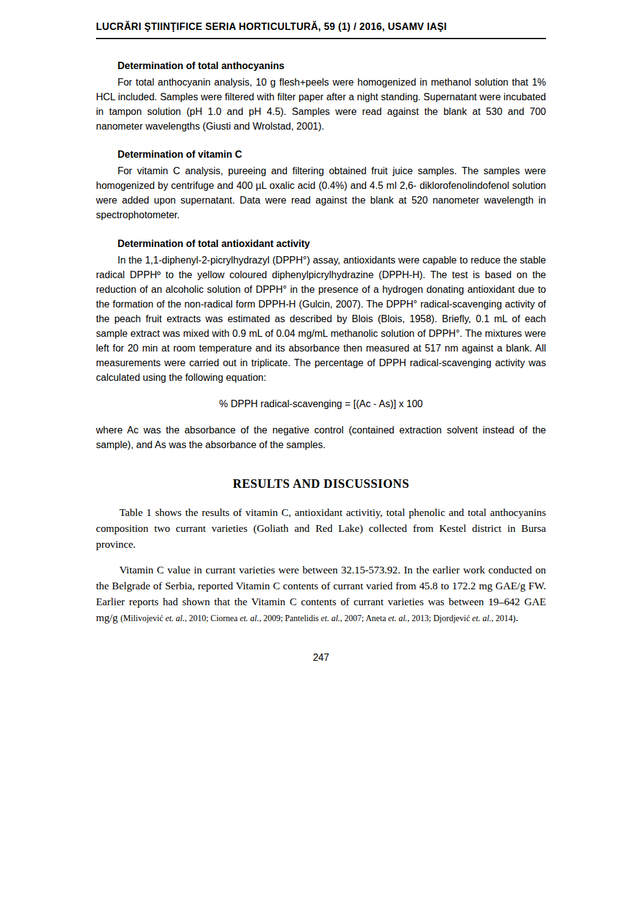LUCRĂRI ŞTIINŢIFICE SERIA HORTICULTURĂ, 59 (1) / 2016, USAMV IAŞI
Determination of total anthocyanins
For total anthocyanin analysis, 10 g flesh+peels were homogenized in methanol solution that 1% HCL included. Samples were filtered with filter paper after a night standing. Supernatant were incubated in tampon solution (pH 1.0 and pH 4.5). Samples were read against the blank at 530 and 700 nanometer wavelengths (Giusti and Wrolstad, 2001).
Determination of vitamin C
For vitamin C analysis, pureeing and filtering obtained fruit juice samples. The samples were homogenized by centrifuge and 400 µL oxalic acid (0.4%) and 4.5 ml 2,6- diklorofenolindofenol solution were added upon supernatant. Data were read against the blank at 520 nanometer wavelength in spectrophotometer.
Determination of total antioxidant activity
In the 1,1-diphenyl-2-picrylhydrazyl (DPPH°) assay, antioxidants were capable to reduce the stable radical DPPHº to the yellow coloured diphenylpicrylhydrazine (DPPH-H). The test is based on the reduction of an alcoholic solution of DPPH° in the presence of a hydrogen donating antioxidant due to the formation of the non-radical form DPPH-H (Gulcin, 2007). The DPPH° radical-scavenging activity of the peach fruit extracts was estimated as described by Blois (Blois, 1958). Briefly, 0.1 mL of each sample extract was mixed with 0.9 mL of 0.04 mg/mL methanolic solution of DPPH°. The mixtures were left for 20 min at room temperature and its absorbance then measured at 517 nm against a blank. All measurements were carried out in triplicate. The percentage of DPPH radical-scavenging activity was calculated using the following equation:
% DPPH radical-scavenging = [(Ac - As)] x 100
where Ac was the absorbance of the negative control (contained extraction solvent instead of the sample), and As was the absorbance of the samples.
RESULTS AND DISCUSSIONS
Table 1 shows the results of vitamin C, antioxidant activitiy, total phenolic and total anthocyanins composition two currant varieties (Goliath and Red Lake) collected from Kestel district in Bursa province.
Vitamin C value in currant varieties were between 32.15-573.92. In the earlier work conducted on the Belgrade of Serbia, reported Vitamin C contents of currant varied from 45.8 to 172.2 mg GAE/g FW. Earlier reports had shown that the Vitamin C contents of currant varieties was between 19–642 GAE mg/g (Milivojević et. al., 2010; Ciornea et. al., 2009; Pantelidis et. al., 2007; Aneta et. al., 2013; Djordjević et. al., 2014).
247